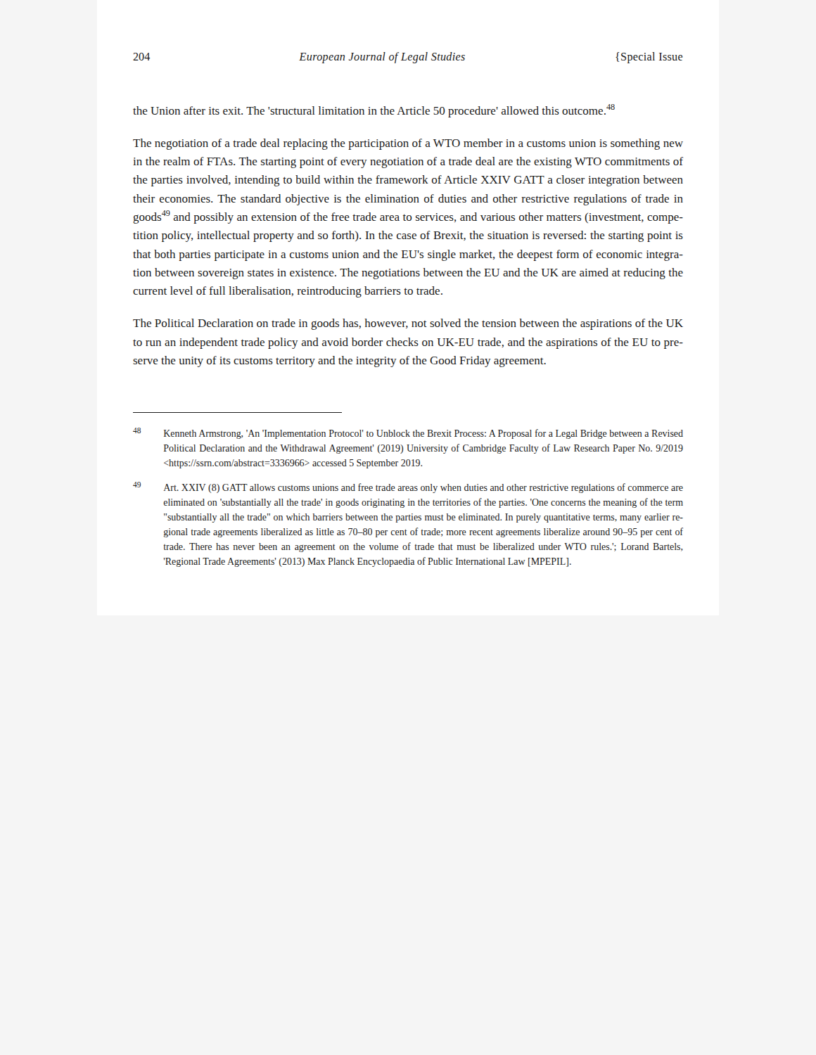204 European Journal of Legal Studies {Special Issue
the Union after its exit. The 'structural limitation in the Article 50 procedure' allowed this outcome.48
The negotiation of a trade deal replacing the participation of a WTO member in a customs union is something new in the realm of FTAs. The starting point of every negotiation of a trade deal are the existing WTO commitments of the parties involved, intending to build within the framework of Article XXIV GATT a closer integration between their economies. The standard objective is the elimination of duties and other restrictive regulations of trade in goods49 and possibly an extension of the free trade area to services, and various other matters (investment, competition policy, intellectual property and so forth). In the case of Brexit, the situation is reversed: the starting point is that both parties participate in a customs union and the EU's single market, the deepest form of economic integration between sovereign states in existence. The negotiations between the EU and the UK are aimed at reducing the current level of full liberalisation, reintroducing barriers to trade.
The Political Declaration on trade in goods has, however, not solved the tension between the aspirations of the UK to run an independent trade policy and avoid border checks on UK-EU trade, and the aspirations of the EU to preserve the unity of its customs territory and the integrity of the Good Friday agreement.
Kenneth Armstrong, 'An 'Implementation Protocol' to Unblock the Brexit Process: A Proposal for a Legal Bridge between a Revised Political Declaration and the Withdrawal Agreement' (2019) University of Cambridge Faculty of Law Research Paper No. 9/2019 <https://ssrn.com/abstract=3336966> accessed 5 September 2019.
Art. XXIV (8) GATT allows customs unions and free trade areas only when duties and other restrictive regulations of commerce are eliminated on 'substantially all the trade' in goods originating in the territories of the parties. 'One concerns the meaning of the term "substantially all the trade" on which barriers between the parties must be eliminated. In purely quantitative terms, many earlier regional trade agreements liberalized as little as 70–80 per cent of trade; more recent agreements liberalize around 90–95 per cent of trade. There has never been an agreement on the volume of trade that must be liberalized under WTO rules.'; Lorand Bartels, 'Regional Trade Agreements' (2013) Max Planck Encyclopaedia of Public International Law [MPEPIL].